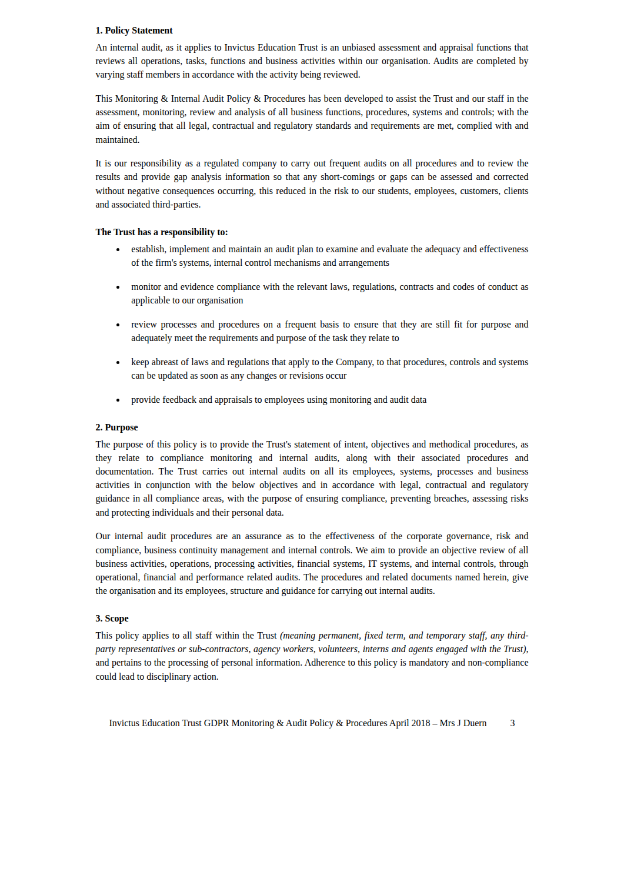1. Policy Statement
An internal audit, as it applies to Invictus Education Trust is an unbiased assessment and appraisal functions that reviews all operations, tasks, functions and business activities within our organisation. Audits are completed by varying staff members in accordance with the activity being reviewed.
This Monitoring & Internal Audit Policy & Procedures has been developed to assist the Trust and our staff in the assessment, monitoring, review and analysis of all business functions, procedures, systems and controls; with the aim of ensuring that all legal, contractual and regulatory standards and requirements are met, complied with and maintained.
It is our responsibility as a regulated company to carry out frequent audits on all procedures and to review the results and provide gap analysis information so that any short-comings or gaps can be assessed and corrected without negative consequences occurring, this reduced in the risk to our students, employees, customers, clients and associated third-parties.
The Trust has a responsibility to:
establish, implement and maintain an audit plan to examine and evaluate the adequacy and effectiveness of the firm's systems, internal control mechanisms and arrangements
monitor and evidence compliance with the relevant laws, regulations, contracts and codes of conduct as applicable to our organisation
review processes and procedures on a frequent basis to ensure that they are still fit for purpose and adequately meet the requirements and purpose of the task they relate to
keep abreast of laws and regulations that apply to the Company, to that procedures, controls and systems can be updated as soon as any changes or revisions occur
provide feedback and appraisals to employees using monitoring and audit data
2. Purpose
The purpose of this policy is to provide the Trust's statement of intent, objectives and methodical procedures, as they relate to compliance monitoring and internal audits, along with their associated procedures and documentation. The Trust carries out internal audits on all its employees, systems, processes and business activities in conjunction with the below objectives and in accordance with legal, contractual and regulatory guidance in all compliance areas, with the purpose of ensuring compliance, preventing breaches, assessing risks and protecting individuals and their personal data.
Our internal audit procedures are an assurance as to the effectiveness of the corporate governance, risk and compliance, business continuity management and internal controls. We aim to provide an objective review of all business activities, operations, processing activities, financial systems, IT systems, and internal controls, through operational, financial and performance related audits. The procedures and related documents named herein, give the organisation and its employees, structure and guidance for carrying out internal audits.
3. Scope
This policy applies to all staff within the Trust (meaning permanent, fixed term, and temporary staff, any third-party representatives or sub-contractors, agency workers, volunteers, interns and agents engaged with the Trust), and pertains to the processing of personal information. Adherence to this policy is mandatory and non-compliance could lead to disciplinary action.
Invictus Education Trust GDPR Monitoring & Audit Policy & Procedures April 2018 – Mrs J Duern3